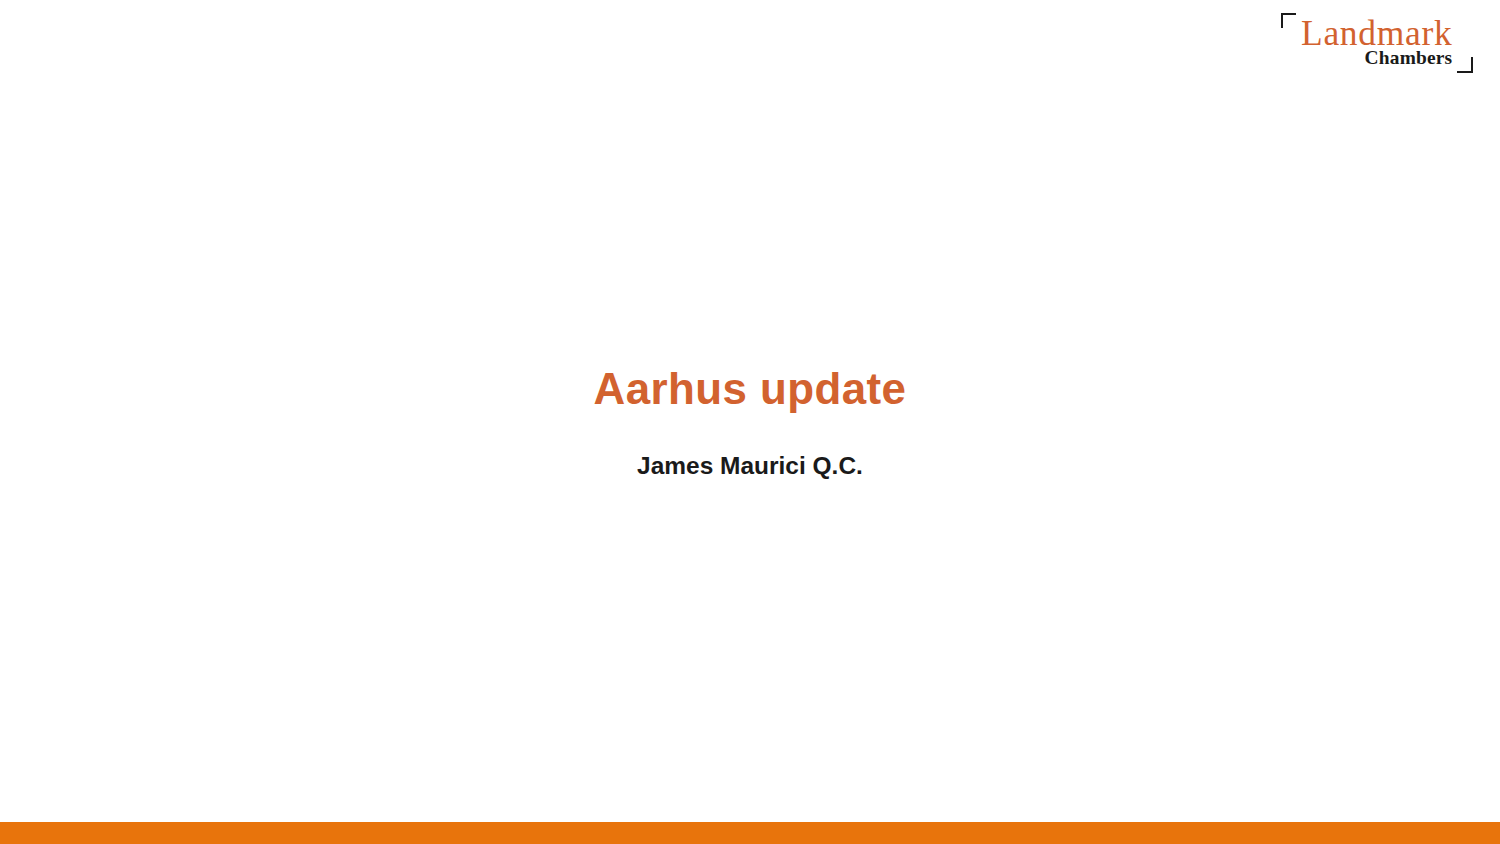Landmark Chambers
Aarhus update
James Maurici Q.C.